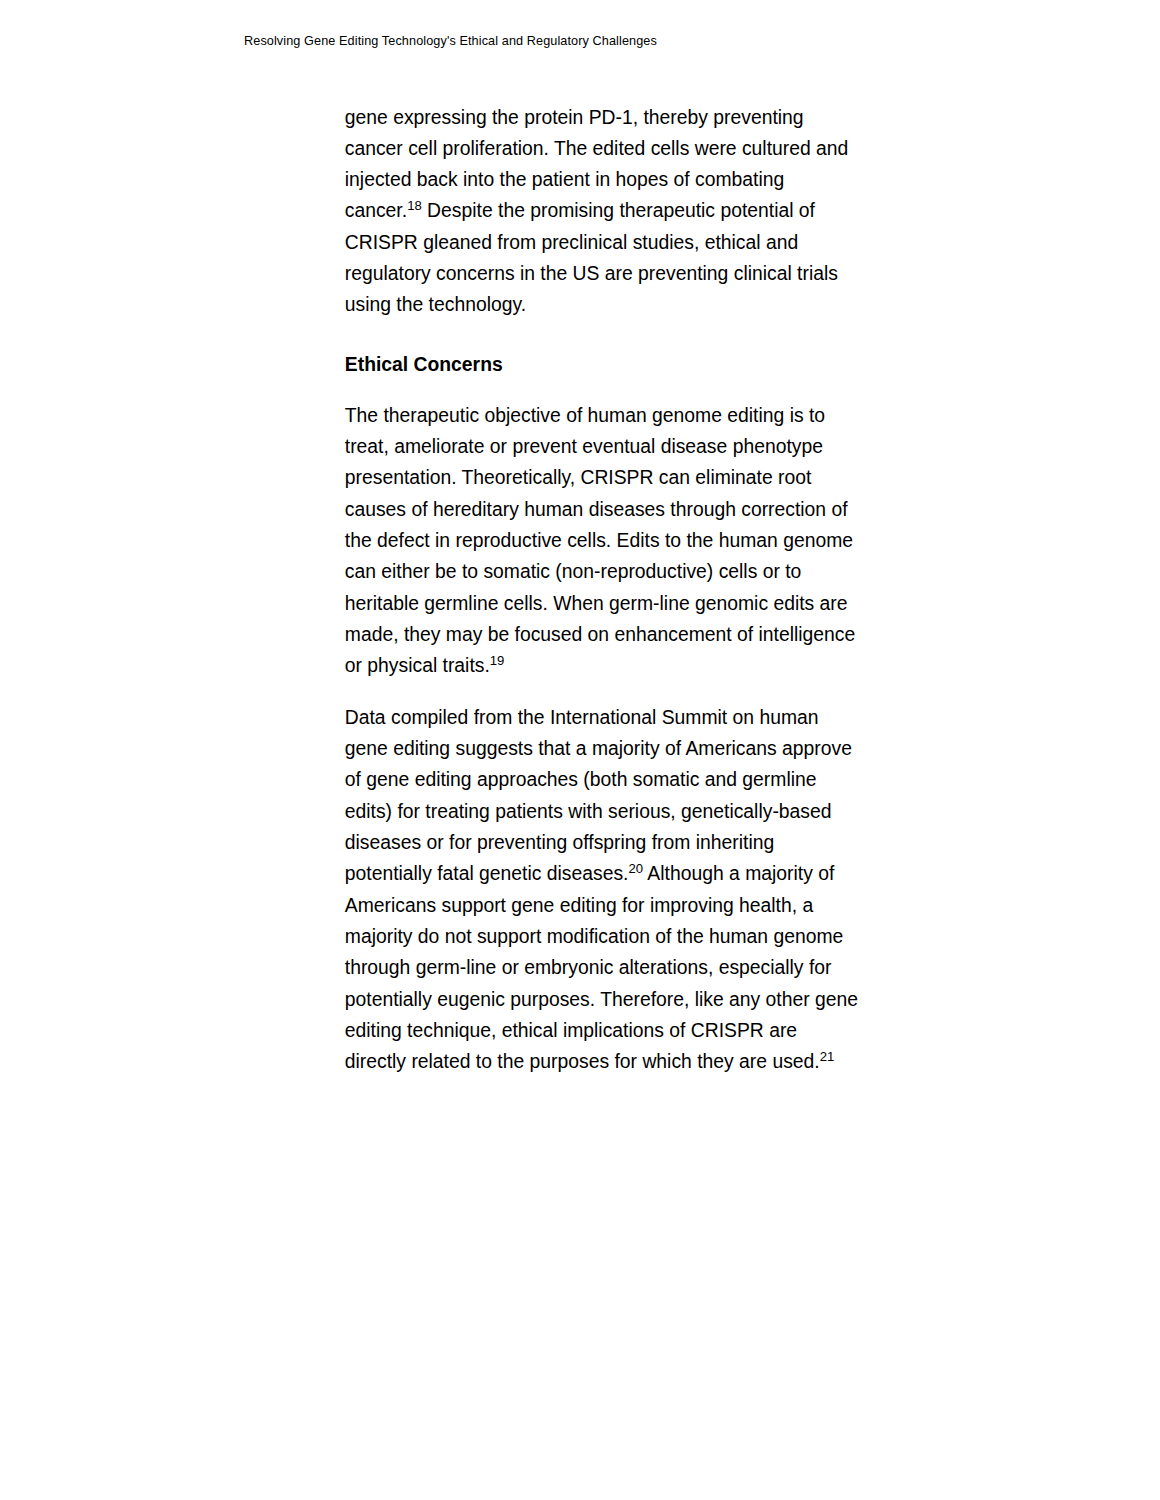Resolving Gene Editing Technology's Ethical and Regulatory Challenges
gene expressing the protein PD-1, thereby preventing cancer cell proliferation. The edited cells were cultured and injected back into the patient in hopes of combating cancer.18 Despite the promising therapeutic potential of CRISPR gleaned from preclinical studies, ethical and regulatory concerns in the US are preventing clinical trials using the technology.
Ethical Concerns
The therapeutic objective of human genome editing is to treat, ameliorate or prevent eventual disease phenotype presentation. Theoretically, CRISPR can eliminate root causes of hereditary human diseases through correction of the defect in reproductive cells. Edits to the human genome can either be to somatic (non-reproductive) cells or to heritable germline cells. When germ-line genomic edits are made, they may be focused on enhancement of intelligence or physical traits.19
Data compiled from the International Summit on human gene editing suggests that a majority of Americans approve of gene editing approaches (both somatic and germline edits) for treating patients with serious, genetically-based diseases or for preventing offspring from inheriting potentially fatal genetic diseases.20 Although a majority of Americans support gene editing for improving health, a majority do not support modification of the human genome through germ-line or embryonic alterations, especially for potentially eugenic purposes. Therefore, like any other gene editing technique, ethical implications of CRISPR are directly related to the purposes for which they are used.21